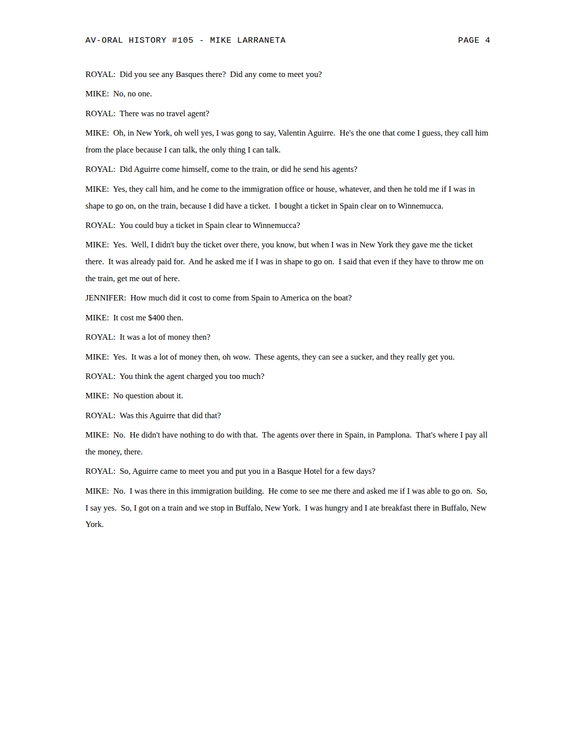AV-ORAL HISTORY #105 - MIKE LARRANETA PAGE 4
ROYAL: Did you see any Basques there? Did any come to meet you?
MIKE: No, no one.
ROYAL: There was no travel agent?
MIKE: Oh, in New York, oh well yes, I was gong to say, Valentin Aguirre. He's the one that come I guess, they call him from the place because I can talk, the only thing I can talk.
ROYAL: Did Aguirre come himself, come to the train, or did he send his agents?
MIKE: Yes, they call him, and he come to the immigration office or house, whatever, and then he told me if I was in shape to go on, on the train, because I did have a ticket. I bought a ticket in Spain clear on to Winnemucca.
ROYAL: You could buy a ticket in Spain clear to Winnemucca?
MIKE: Yes. Well, I didn't buy the ticket over there, you know, but when I was in New York they gave me the ticket there. It was already paid for. And he asked me if I was in shape to go on. I said that even if they have to throw me on the train, get me out of here.
JENNIFER: How much did it cost to come from Spain to America on the boat?
MIKE: It cost me $400 then.
ROYAL: It was a lot of money then?
MIKE: Yes. It was a lot of money then, oh wow. These agents, they can see a sucker, and they really get you.
ROYAL: You think the agent charged you too much?
MIKE: No question about it.
ROYAL: Was this Aguirre that did that?
MIKE: No. He didn't have nothing to do with that. The agents over there in Spain, in Pamplona. That's where I pay all the money, there.
ROYAL: So, Aguirre came to meet you and put you in a Basque Hotel for a few days?
MIKE: No. I was there in this immigration building. He come to see me there and asked me if I was able to go on. So, I say yes. So, I got on a train and we stop in Buffalo, New York. I was hungry and I ate breakfast there in Buffalo, New York.